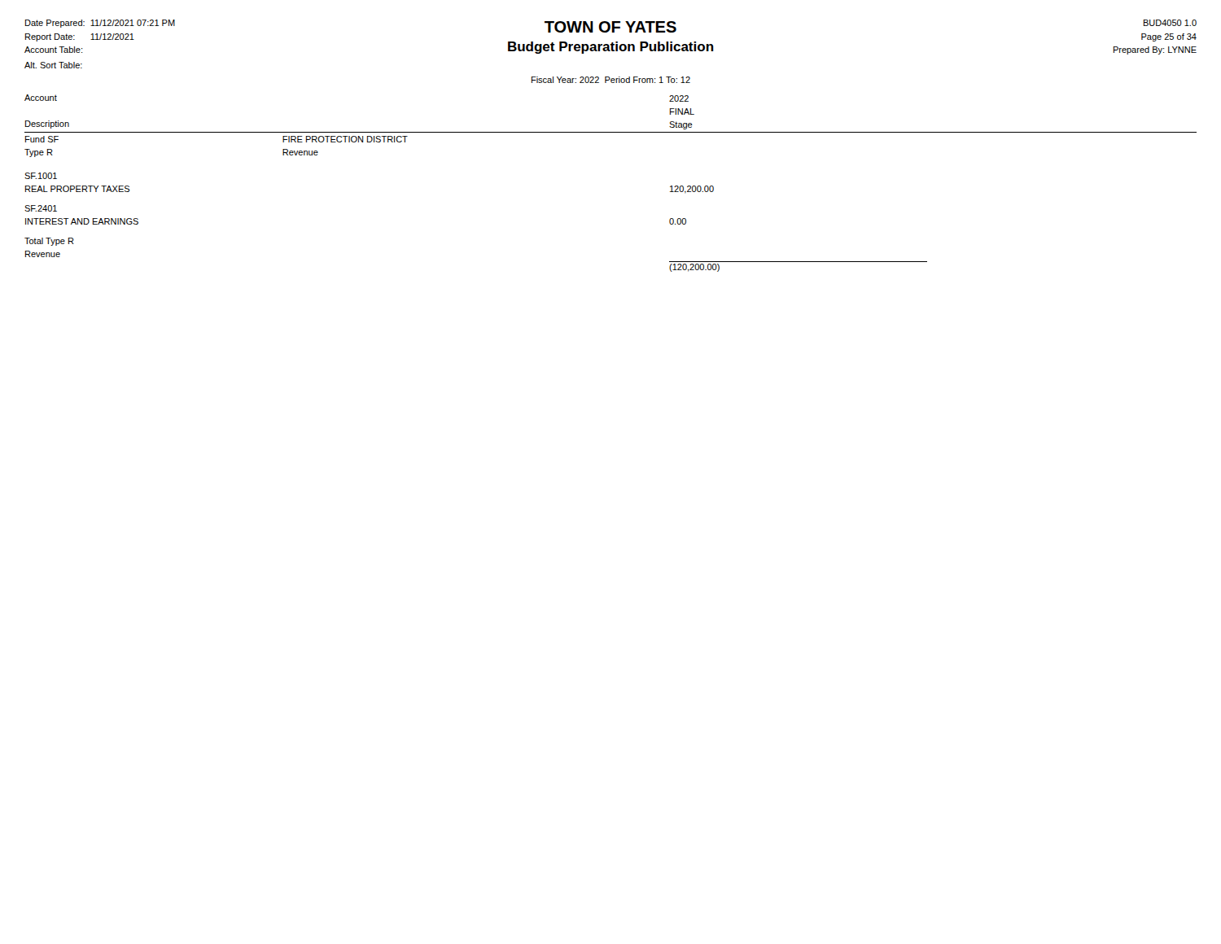| Date Prepared: 11/12/2021 07:21 PM Report Date: 11/12/2021 Account Table: | TOWN OF YATES Budget Preparation Publication | BUD4050 1.0 Page 25 of 34 Prepared By: LYNNE |
Alt. Sort Table:
Fiscal Year: 2022 Period From: 1 To: 12
| Account | | 2022 FINAL | |
| Description | | Stage | |
| Fund SF | FIRE PROTECTION DISTRICT | | |
| Type R | Revenue | | |
| SF.1001 | | | |
| REAL PROPERTY TAXES | | 120,200.00 | |
| SF.2401 | | | |
| INTEREST AND EARNINGS | | 0.00 | |
| Total Type R | | | |
| Revenue | | | |
| | | (120,200.00) | |